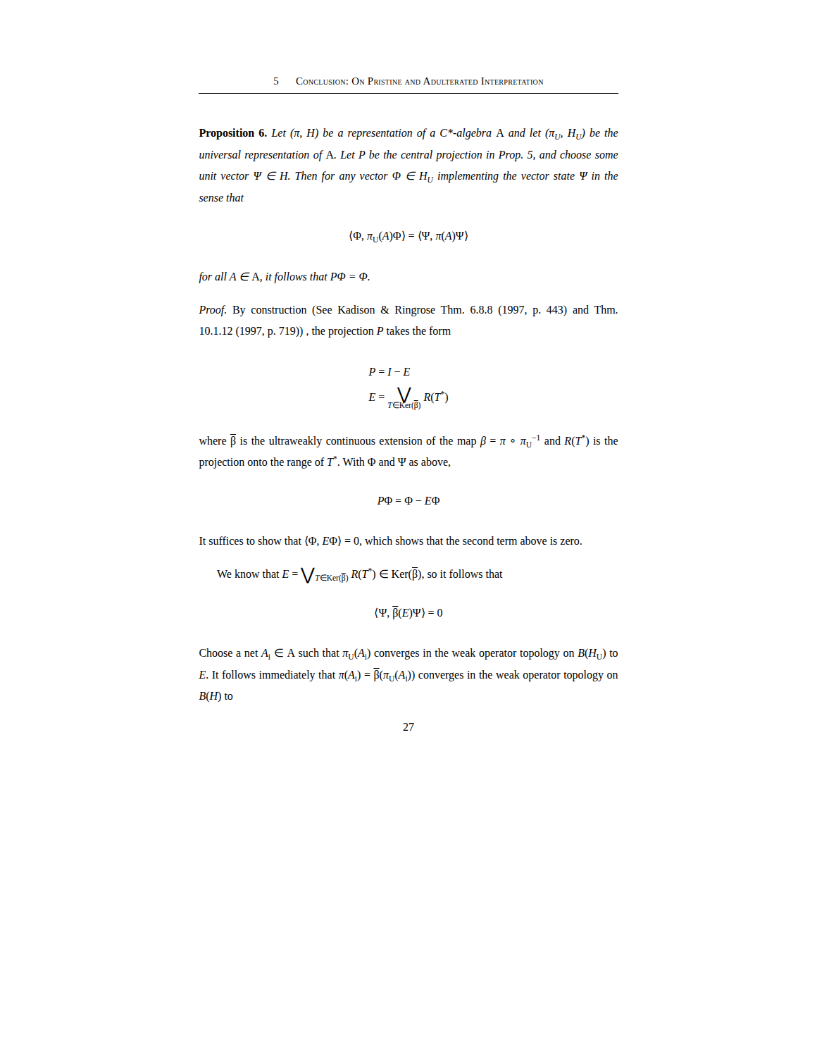5 Conclusion: On Pristine and Adulterated Interpretation
Proposition 6. Let (π, H) be a representation of a C*-algebra A and let (πU, HU) be the universal representation of A. Let P be the central projection in Prop. 5, and choose some unit vector Ψ ∈ H. Then for any vector Φ ∈ HU implementing the vector state Ψ in the sense that
⟨Φ, πU(A)Φ⟩ = ⟨Ψ, π(A)Ψ⟩
for all A ∈ A, it follows that PΦ = Φ.
Proof. By construction (See Kadison & Ringrose Thm. 6.8.8 (1997, p. 443) and Thm. 10.1.12 (1997, p. 719)) , the projection P takes the form
P = I − E E = ⋁T∈Ker(β) R(T*)
where β is the ultraweakly continuous extension of the map β = π ∘ πU−1 and R(T*) is the projection onto the range of T*. With Φ and Ψ as above,
PΦ = Φ − EΦ
It suffices to show that ⟨Φ, EΦ⟩ = 0, which shows that the second term above is zero.
We know that E = ⋁T∈Ker(β) R(T*) ∈ Ker(β), so it follows that
⟨Ψ, β(E)Ψ⟩ = 0
Choose a net Ai ∈ A such that πU(Ai) converges in the weak operator topology on B(HU) to E. It follows immediately that π(Ai) = β(πU(Ai)) converges in the weak operator topology on B(H) to
27